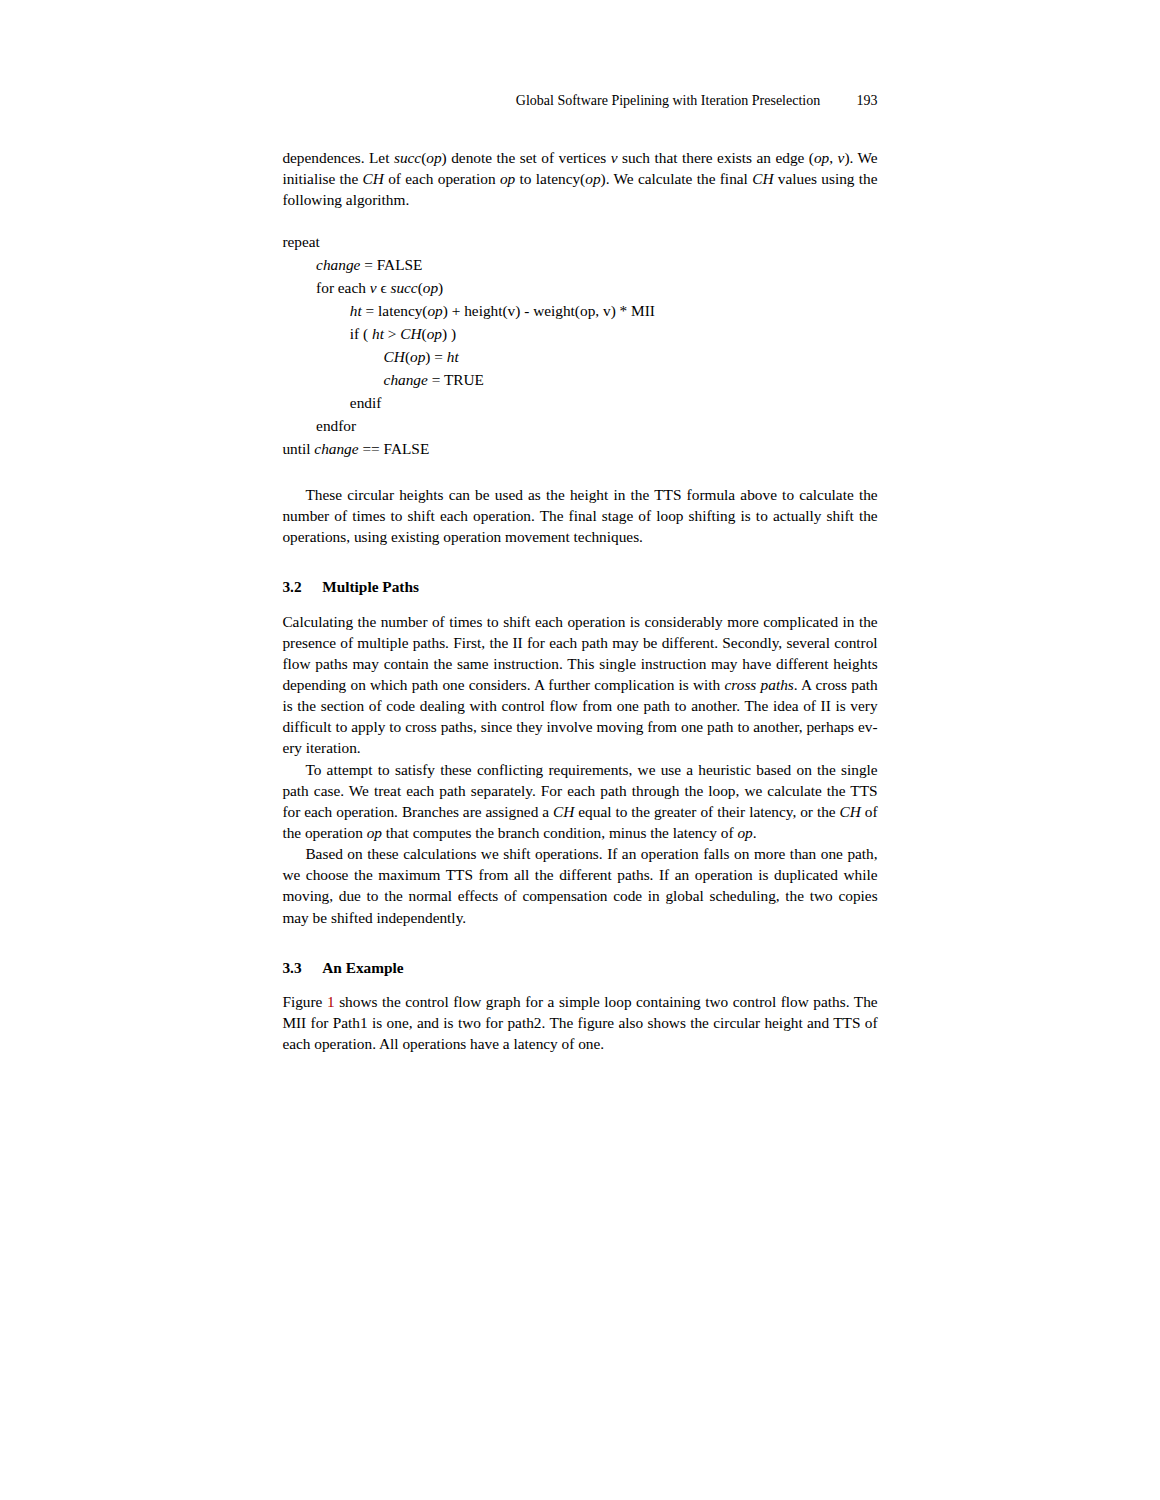Global Software Pipelining with Iteration Preselection 193
dependences. Let succ(op) denote the set of vertices v such that there exists an edge (op, v). We initialise the CH of each operation op to latency(op). We calculate the final CH values using the following algorithm.
repeat
change = FALSE
for each v ϵ succ(op)
ht = latency(op) + height(v) - weight(op, v) * MII
if ( ht > CH(op) )
CH(op) = ht
change = TRUE
endif
endfor
until change == FALSE
These circular heights can be used as the height in the TTS formula above to calculate the number of times to shift each operation. The final stage of loop shifting is to actually shift the operations, using existing operation movement techniques.
3.2 Multiple Paths
Calculating the number of times to shift each operation is considerably more complicated in the presence of multiple paths. First, the II for each path may be different. Secondly, several control flow paths may contain the same instruction. This single instruction may have different heights depending on which path one considers. A further complication is with cross paths. A cross path is the section of code dealing with control flow from one path to another. The idea of II is very difficult to apply to cross paths, since they involve moving from one path to another, perhaps every iteration.
To attempt to satisfy these conflicting requirements, we use a heuristic based on the single path case. We treat each path separately. For each path through the loop, we calculate the TTS for each operation. Branches are assigned a CH equal to the greater of their latency, or the CH of the operation op that computes the branch condition, minus the latency of op.
Based on these calculations we shift operations. If an operation falls on more than one path, we choose the maximum TTS from all the different paths. If an operation is duplicated while moving, due to the normal effects of compensation code in global scheduling, the two copies may be shifted independently.
3.3 An Example
Figure 1 shows the control flow graph for a simple loop containing two control flow paths. The MII for Path1 is one, and is two for path2. The figure also shows the circular height and TTS of each operation. All operations have a latency of one.